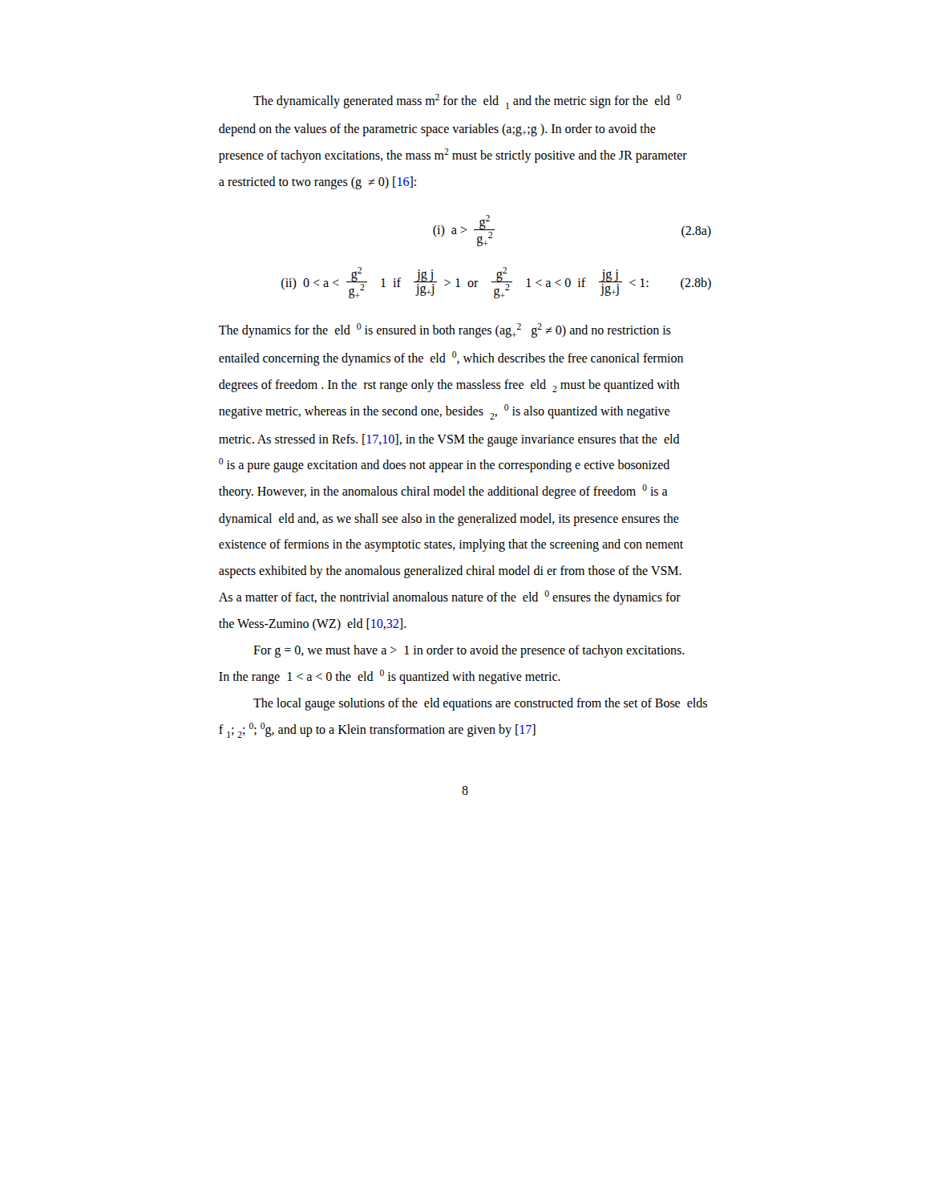The dynamically generated mass m2 for the eld 1 and the metric sign for the eld 0
depend on the values of the parametric space variables (a;g+;g ). In order to avoid the
presence of tachyon excitations, the mass m2 must be strictly positive and the JR parameter
a restricted to two ranges (g ≠ 0) [16]:
(i) a > g2 g+2
(2.8a)
(ii) 0 < a < g2 g+2 1 if jg j jg+j > 1 or g2 g+2 1 < a < 0 if jg j jg+j < 1:
(2.8b)
The dynamics for the eld 0 is ensured in both ranges (ag+2 g2 ≠ 0) and no restriction is
entailed concerning the dynamics of the eld 0, which describes the free canonical fermion
degrees of freedom . In the rst range only the massless free eld 2 must be quantized with
negative metric, whereas in the second one, besides 2, 0 is also quantized with negative
metric. As stressed in Refs. [17,10], in the VSM the gauge invariance ensures that the eld
0 is a pure gauge excitation and does not appear in the corresponding e ective bosonized
theory. However, in the anomalous chiral model the additional degree of freedom 0 is a
dynamical eld and, as we shall see also in the generalized model, its presence ensures the
existence of fermions in the asymptotic states, implying that the screening and con nement
aspects exhibited by the anomalous generalized chiral model di er from those of the VSM.
As a matter of fact, the nontrivial anomalous nature of the eld 0 ensures the dynamics for
the Wess-Zumino (WZ) eld [10,32].
For g = 0, we must have a > 1 in order to avoid the presence of tachyon excitations.
In the range 1 < a < 0 the eld 0 is quantized with negative metric.
The local gauge solutions of the eld equations are constructed from the set of Bose elds
f 1; 2; 0; 0g, and up to a Klein transformation are given by [17]
8